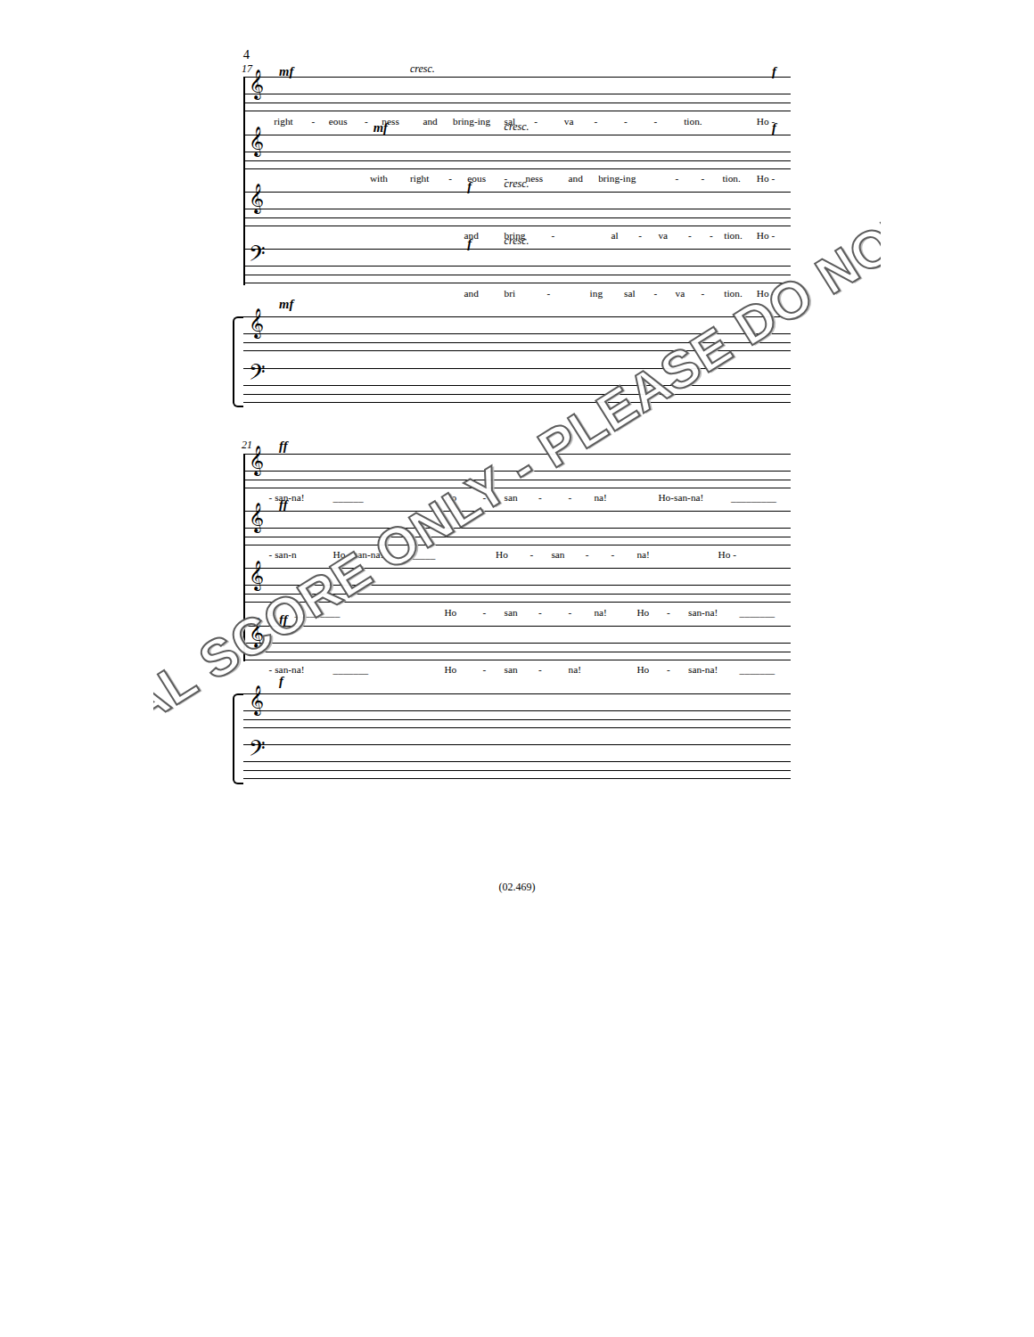4
17
𝄞
𝄞
𝄞
𝄢
𝄞
𝄢
mf
cresc.
f
mf
cresc.
f
f
cresc.
f
cresc.
mf
right
-
eous
-
ness
and
bring-ing
sal
-
va
-
-
-
tion.
Ho -
with
right
-
eous
-
ness
and
bring-ing
-
-
tion.
Ho -
and
bring
-
al
-
va
-
-
tion.
Ho -
and
bri
-
ing
sal
-
va
-
tion.
Ho -
21
𝄞
𝄞
𝄞
𝄞
𝄞
𝄢
ff
ff
ff
f
- san-na!
______
Ho
-
san
-
-
na!
Ho-san-na!
_________
- san-n
Ho - san-na!
_____
Ho
-
san
-
-
na!
Ho -
a!
_________
Ho
-
san
-
-
na!
Ho
-
san-na!
_______
- san-na!
_______
Ho
-
san
-
na!
Ho
-
san-na!
_______
PERUSAL SCORE ONLY - PLEASE DO NOT COPY
(02.469)